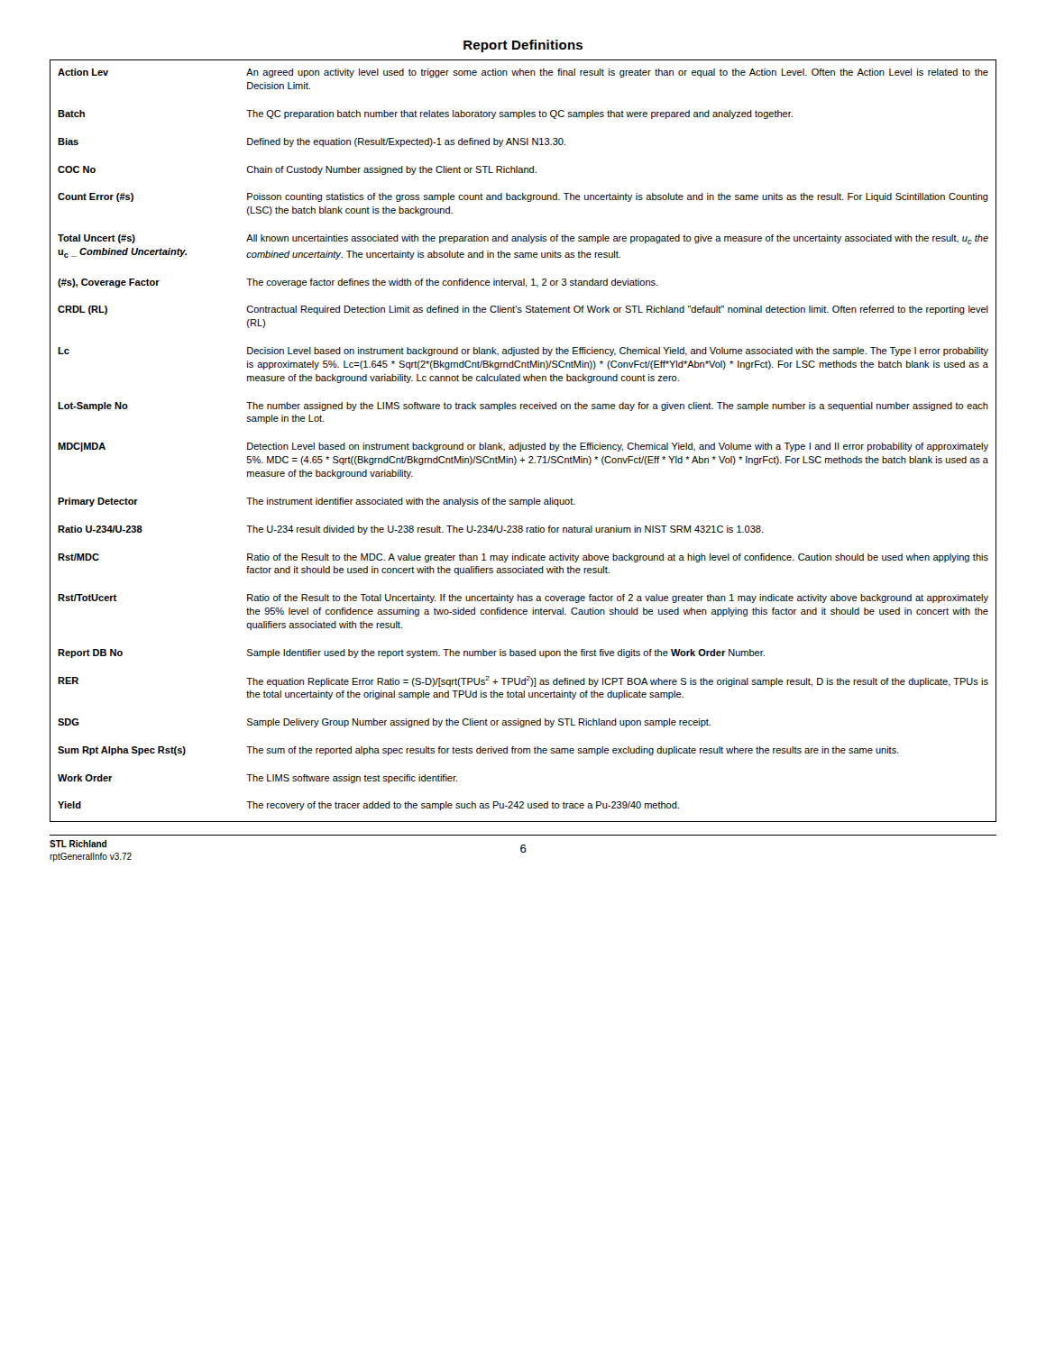Report Definitions
| Action Lev | An agreed upon activity level used to trigger some action when the final result is greater than or equal to the Action Level. Often the Action Level is related to the Decision Limit. |
| Batch | The QC preparation batch number that relates laboratory samples to QC samples that were prepared and analyzed together. |
| Bias | Defined by the equation (Result/Expected)-1 as defined by ANSI N13.30. |
| COC No | Chain of Custody Number assigned by the Client or STL Richland. |
| Count Error (#s) | Poisson counting statistics of the gross sample count and background. The uncertainty is absolute and in the same units as the result. For Liquid Scintillation Counting (LSC) the batch blank count is the background. |
| Total Uncert (#s) u c _ Combined Uncertainty. | All known uncertainties associated with the preparation and analysis of the sample are propagated to give a measure of the uncertainty associated with the result, u c the combined uncertainty . The uncertainty is absolute and in the same units as the result. |
| (#s), Coverage Factor | The coverage factor defines the width of the confidence interval, 1, 2 or 3 standard deviations. |
| CRDL (RL) | Contractual Required Detection Limit as defined in the Client's Statement Of Work or STL Richland "default" nominal detection limit. Often referred to the reporting level (RL) |
| Lc | Decision Level based on instrument background or blank, adjusted by the Efficiency, Chemical Yield, and Volume associated with the sample. The Type I error probability is approximately 5%. Lc=(1.645 * Sqrt(2*(BkgrndCnt/BkgrndCntMin)/SCntMin)) * (ConvFct/(Eff*Yld*Abn*Vol) * IngrFct). For LSC methods the batch blank is used as a measure of the background variability. Lc cannot be calculated when the background count is zero. |
| Lot-Sample No | The number assigned by the LIMS software to track samples received on the same day for a given client. The sample number is a sequential number assigned to each sample in the Lot. |
| MDC/MDA | Detection Level based on instrument background or blank, adjusted by the Efficiency, Chemical Yield, and Volume with a Type I and II error probability of approximately 5%. MDC = (4.65 * Sqrt((BkgrndCnt/BkgrndCntMin)/SCntMin) + 2.71/SCntMin) * (ConvFct/(Eff * Yld * Abn * Vol) * IngrFct). For LSC methods the batch blank is used as a measure of the background variability. |
| Primary Detector | The instrument identifier associated with the analysis of the sample aliquot. |
| Ratio U-234/U-238 | The U-234 result divided by the U-238 result. The U-234/U-238 ratio for natural uranium in NIST SRM 4321C is 1.038. |
| Rst/MDC | Ratio of the Result to the MDC. A value greater than 1 may indicate activity above background at a high level of confidence. Caution should be used when applying this factor and it should be used in concert with the qualifiers associated with the result. |
| Rst/TotUcert | Ratio of the Result to the Total Uncertainty. If the uncertainty has a coverage factor of 2 a value greater than 1 may indicate activity above background at approximately the 95% level of confidence assuming a two-sided confidence interval. Caution should be used when applying this factor and it should be used in concert with the qualifiers associated with the result. |
| Report DB No | Sample Identifier used by the report system. The number is based upon the first five digits of the Work Order Number. |
| RER | The equation Replicate Error Ratio = (S-D)/[sqrt(TPUs 2 + TPUd 2 )] as defined by ICPT BOA where S is the original sample result, D is the result of the duplicate, TPUs is the total uncertainty of the original sample and TPUd is the total uncertainty of the duplicate sample. |
| SDG | Sample Delivery Group Number assigned by the Client or assigned by STL Richland upon sample receipt. |
| Sum Rpt Alpha Spec Rst(s) | The sum of the reported alpha spec results for tests derived from the same sample excluding duplicate result where the results are in the same units. |
| Work Order | The LIMS software assign test specific identifier. |
| Yield | The recovery of the tracer added to the sample such as Pu-242 used to trace a Pu-239/40 method. |
STL Richland
rptGeneralInfo v3.72
6